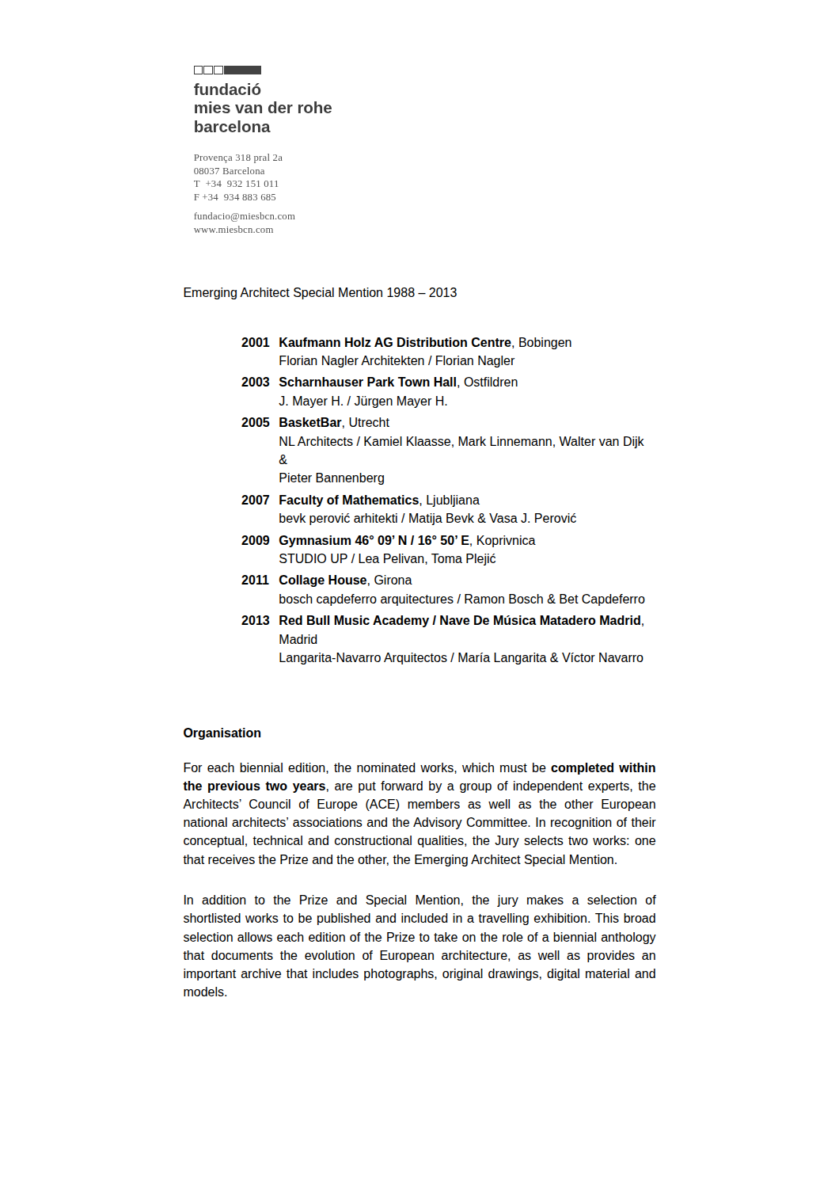fundació
mies van der rohe
barcelona
Provença 318 pral 2a
08037 Barcelona
T +34 932 151 011
F +34 934 883 685 fundacio@miesbcn.com
www.miesbcn.com
Emerging Architect Special Mention 1988 – 2013
2001 Kaufmann Holz AG Distribution Centre, Bobingen
Florian Nagler Architekten / Florian Nagler
2003 Scharnhauser Park Town Hall, Ostfildren
J. Mayer H. / Jürgen Mayer H.
2005 BasketBar, Utrecht
NL Architects / Kamiel Klaasse, Mark Linnemann, Walter van Dijk &
Pieter Bannenberg
2007 Faculty of Mathematics, Ljubljiana
bevk perović arhitekti / Matija Bevk & Vasa J. Perović
2009 Gymnasium 46° 09’ N / 16° 50’ E, Koprivnica
STUDIO UP / Lea Pelivan, Toma Plejić
2011 Collage House, Girona
bosch capdeferro arquitectures / Ramon Bosch & Bet Capdeferro
2013 Red Bull Music Academy / Nave De Música Matadero Madrid, Madrid
Langarita-Navarro Arquitectos / María Langarita & Víctor Navarro
Organisation
For each biennial edition, the nominated works, which must be completed within the previous two years, are put forward by a group of independent experts, the Architects’ Council of Europe (ACE) members as well as the other European national architects’ associations and the Advisory Committee. In recognition of their conceptual, technical and constructional qualities, the Jury selects two works: one that receives the Prize and the other, the Emerging Architect Special Mention.
In addition to the Prize and Special Mention, the jury makes a selection of shortlisted works to be published and included in a travelling exhibition. This broad selection allows each edition of the Prize to take on the role of a biennial anthology that documents the evolution of European architecture, as well as provides an important archive that includes photographs, original drawings, digital material and models.